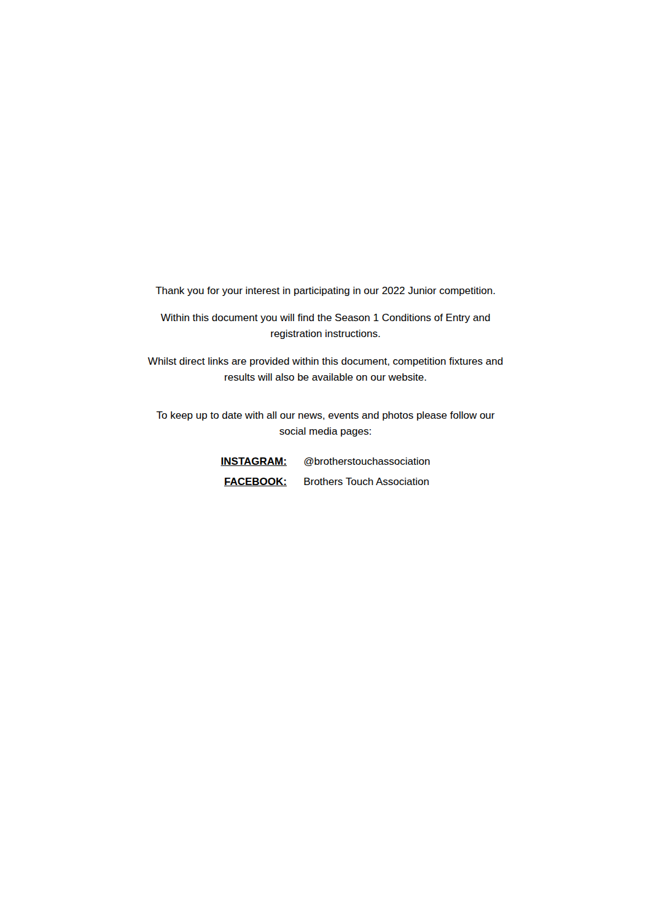Thank you for your interest in participating in our 2022 Junior competition.
Within this document you will find the Season 1 Conditions of Entry and registration instructions.
Whilst direct links are provided within this document, competition fixtures and results will also be available on our website.
To keep up to date with all our news, events and photos please follow our social media pages:
| INSTAGRAM: | @brotherstouchassociation |
| FACEBOOK: | Brothers Touch Association |